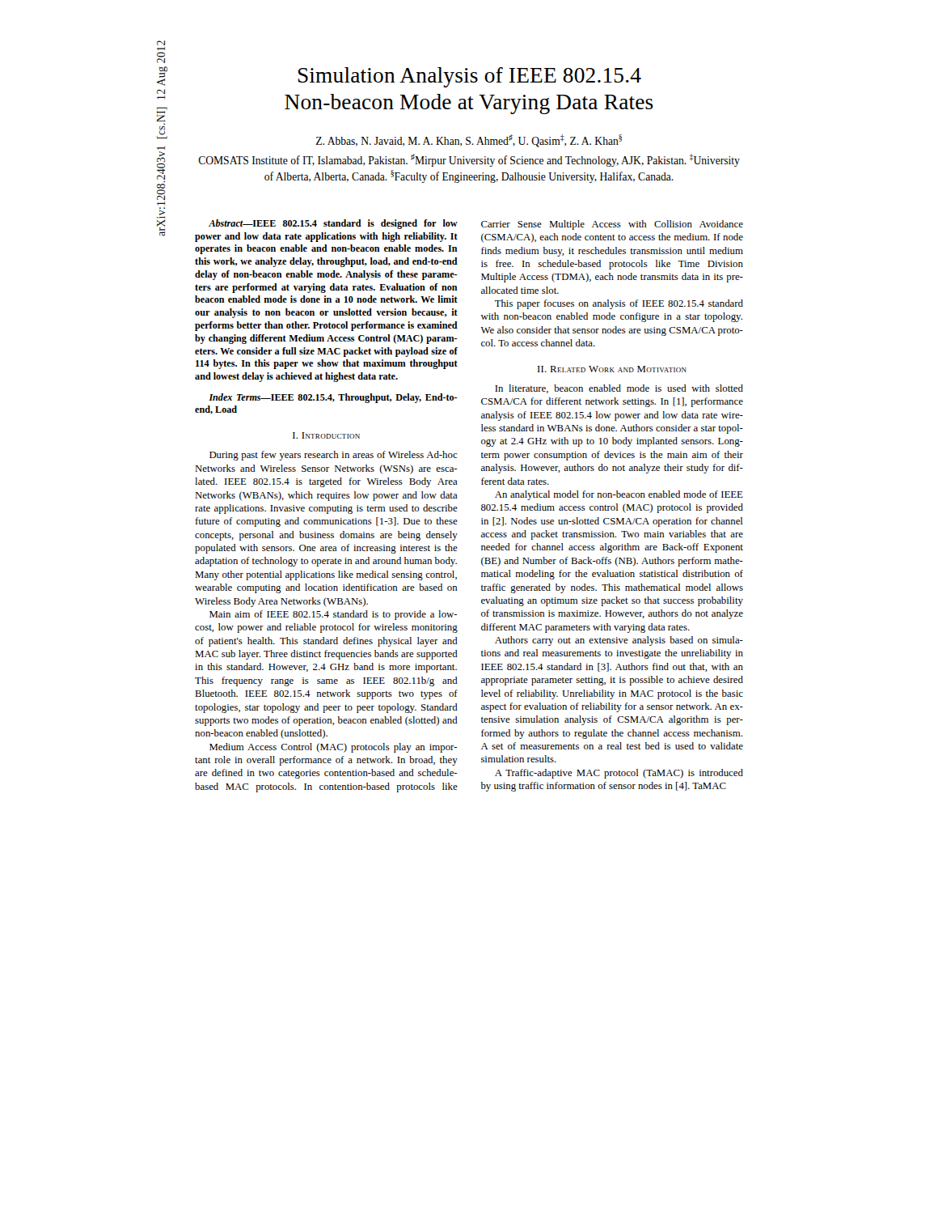arXiv:1208.2403v1 [cs.NI] 12 Aug 2012
Simulation Analysis of IEEE 802.15.4
Non-beacon Mode at Varying Data Rates
Z. Abbas, N. Javaid, M. A. Khan, S. Ahmed♯, U. Qasim‡, Z. A. Khan§
COMSATS Institute of IT, Islamabad, Pakistan. ♯Mirpur University of Science and Technology, AJK, Pakistan. ‡University of Alberta, Alberta, Canada. §Faculty of Engineering, Dalhousie University, Halifax, Canada.
Abstract—IEEE 802.15.4 standard is designed for low power and low data rate applications with high reliability. It operates in beacon enable and non-beacon enable modes. In this work, we analyze delay, throughput, load, and end-to-end delay of non-beacon enable mode. Analysis of these parameters are performed at varying data rates. Evaluation of non beacon enabled mode is done in a 10 node network. We limit our analysis to non beacon or unslotted version because, it performs better than other. Protocol performance is examined by changing different Medium Access Control (MAC) parameters. We consider a full size MAC packet with payload size of 114 bytes. In this paper we show that maximum throughput and lowest delay is achieved at highest data rate.
Index Terms—IEEE 802.15.4, Throughput, Delay, End-to-end, Load
I. Introduction
During past few years research in areas of Wireless Ad-hoc Networks and Wireless Sensor Networks (WSNs) are escalated. IEEE 802.15.4 is targeted for Wireless Body Area Networks (WBANs), which requires low power and low data rate applications. Invasive computing is term used to describe future of computing and communications [1-3]. Due to these concepts, personal and business domains are being densely populated with sensors. One area of increasing interest is the adaptation of technology to operate in and around human body. Many other potential applications like medical sensing control, wearable computing and location identification are based on Wireless Body Area Networks (WBANs).
Main aim of IEEE 802.15.4 standard is to provide a low-cost, low power and reliable protocol for wireless monitoring of patient's health. This standard defines physical layer and MAC sub layer. Three distinct frequencies bands are supported in this standard. However, 2.4 GHz band is more important. This frequency range is same as IEEE 802.11b/g and Bluetooth. IEEE 802.15.4 network supports two types of topologies, star topology and peer to peer topology. Standard supports two modes of operation, beacon enabled (slotted) and non-beacon enabled (unslotted).
Medium Access Control (MAC) protocols play an important role in overall performance of a network. In broad, they are defined in two categories contention-based and schedule-based MAC protocols. In contention-based protocols like Carrier Sense Multiple Access with Collision Avoidance (CSMA/CA), each node content to access the medium. If node finds medium busy, it reschedules transmission until medium is free. In schedule-based protocols like Time Division Multiple Access (TDMA), each node transmits data in its pre-allocated time slot.
This paper focuses on analysis of IEEE 802.15.4 standard with non-beacon enabled mode configure in a star topology. We also consider that sensor nodes are using CSMA/CA protocol. To access channel data.
II. Related Work and Motivation
In literature, beacon enabled mode is used with slotted CSMA/CA for different network settings. In [1], performance analysis of IEEE 802.15.4 low power and low data rate wireless standard in WBANs is done. Authors consider a star topology at 2.4 GHz with up to 10 body implanted sensors. Long-term power consumption of devices is the main aim of their analysis. However, authors do not analyze their study for different data rates.
An analytical model for non-beacon enabled mode of IEEE 802.15.4 medium access control (MAC) protocol is provided in [2]. Nodes use un-slotted CSMA/CA operation for channel access and packet transmission. Two main variables that are needed for channel access algorithm are Back-off Exponent (BE) and Number of Back-offs (NB). Authors perform mathematical modeling for the evaluation statistical distribution of traffic generated by nodes. This mathematical model allows evaluating an optimum size packet so that success probability of transmission is maximize. However, authors do not analyze different MAC parameters with varying data rates.
Authors carry out an extensive analysis based on simulations and real measurements to investigate the unreliability in IEEE 802.15.4 standard in [3]. Authors find out that, with an appropriate parameter setting, it is possible to achieve desired level of reliability. Unreliability in MAC protocol is the basic aspect for evaluation of reliability for a sensor network. An extensive simulation analysis of CSMA/CA algorithm is performed by authors to regulate the channel access mechanism. A set of measurements on a real test bed is used to validate simulation results.
A Traffic-adaptive MAC protocol (TaMAC) is introduced by using traffic information of sensor nodes in [4]. TaMAC